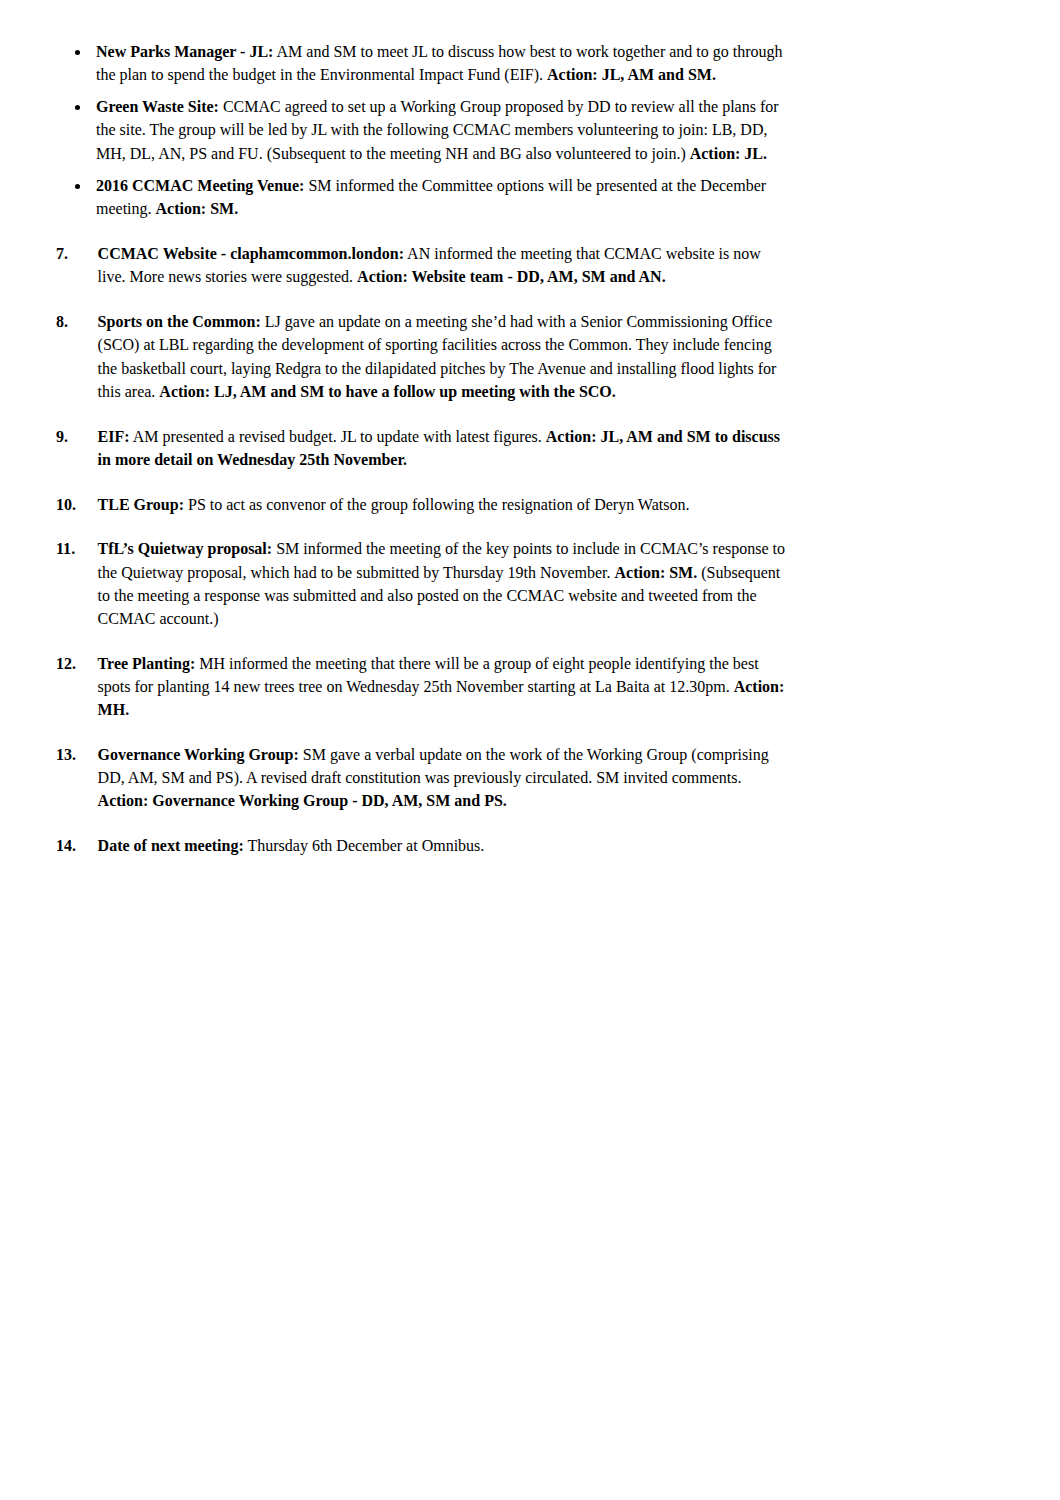New Parks Manager - JL: AM and SM to meet JL to discuss how best to work together and to go through the plan to spend the budget in the Environmental Impact Fund (EIF). Action: JL, AM and SM.
Green Waste Site: CCMAC agreed to set up a Working Group proposed by DD to review all the plans for the site. The group will be led by JL with the following CCMAC members volunteering to join: LB, DD, MH, DL, AN, PS and FU. (Subsequent to the meeting NH and BG also volunteered to join.) Action: JL.
2016 CCMAC Meeting Venue: SM informed the Committee options will be presented at the December meeting. Action: SM.
CCMAC Website - claphamcommon.london: AN informed the meeting that CCMAC website is now live. More news stories were suggested. Action: Website team - DD, AM, SM and AN.
Sports on the Common: LJ gave an update on a meeting she’d had with a Senior Commissioning Office (SCO) at LBL regarding the development of sporting facilities across the Common. They include fencing the basketball court, laying Redgra to the dilapidated pitches by The Avenue and installing flood lights for this area. Action: LJ, AM and SM to have a follow up meeting with the SCO.
EIF: AM presented a revised budget. JL to update with latest figures. Action: JL, AM and SM to discuss in more detail on Wednesday 25th November.
TLE Group: PS to act as convenor of the group following the resignation of Deryn Watson.
TfL’s Quietway proposal: SM informed the meeting of the key points to include in CCMAC’s response to the Quietway proposal, which had to be submitted by Thursday 19th November. Action: SM. (Subsequent to the meeting a response was submitted and also posted on the CCMAC website and tweeted from the CCMAC account.)
Tree Planting: MH informed the meeting that there will be a group of eight people identifying the best spots for planting 14 new trees tree on Wednesday 25th November starting at La Baita at 12.30pm. Action: MH.
Governance Working Group: SM gave a verbal update on the work of the Working Group (comprising DD, AM, SM and PS). A revised draft constitution was previously circulated. SM invited comments. Action: Governance Working Group - DD, AM, SM and PS.
Date of next meeting: Thursday 6th December at Omnibus.